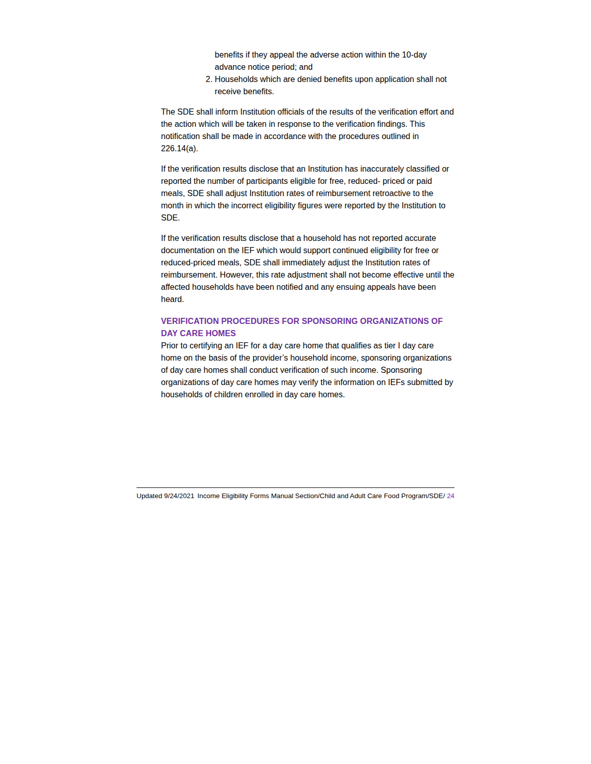benefits if they appeal the adverse action within the 10-day advance notice period; and
Households which are denied benefits upon application shall not receive benefits.
The SDE shall inform Institution officials of the results of the verification effort and the action which will be taken in response to the verification findings. This notification shall be made in accordance with the procedures outlined in 226.14(a).
If the verification results disclose that an Institution has inaccurately classified or reported the number of participants eligible for free, reduced- priced or paid meals, SDE shall adjust Institution rates of reimbursement retroactive to the month in which the incorrect eligibility figures were reported by the Institution to SDE.
If the verification results disclose that a household has not reported accurate documentation on the IEF which would support continued eligibility for free or reduced-priced meals, SDE shall immediately adjust the Institution rates of reimbursement. However, this rate adjustment shall not become effective until the affected households have been notified and any ensuing appeals have been heard.
Verification Procedures for Sponsoring Organizations of Day Care Homes
Prior to certifying an IEF for a day care home that qualifies as tier I day care home on the basis of the provider’s household income, sponsoring organizations of day care homes shall conduct verification of such income. Sponsoring organizations of day care homes may verify the information on IEFs submitted by households of children enrolled in day care homes.
Updated 9/24/2021
Income Eligibility Forms Manual Section/Child and Adult Care Food Program/SDE/ 24